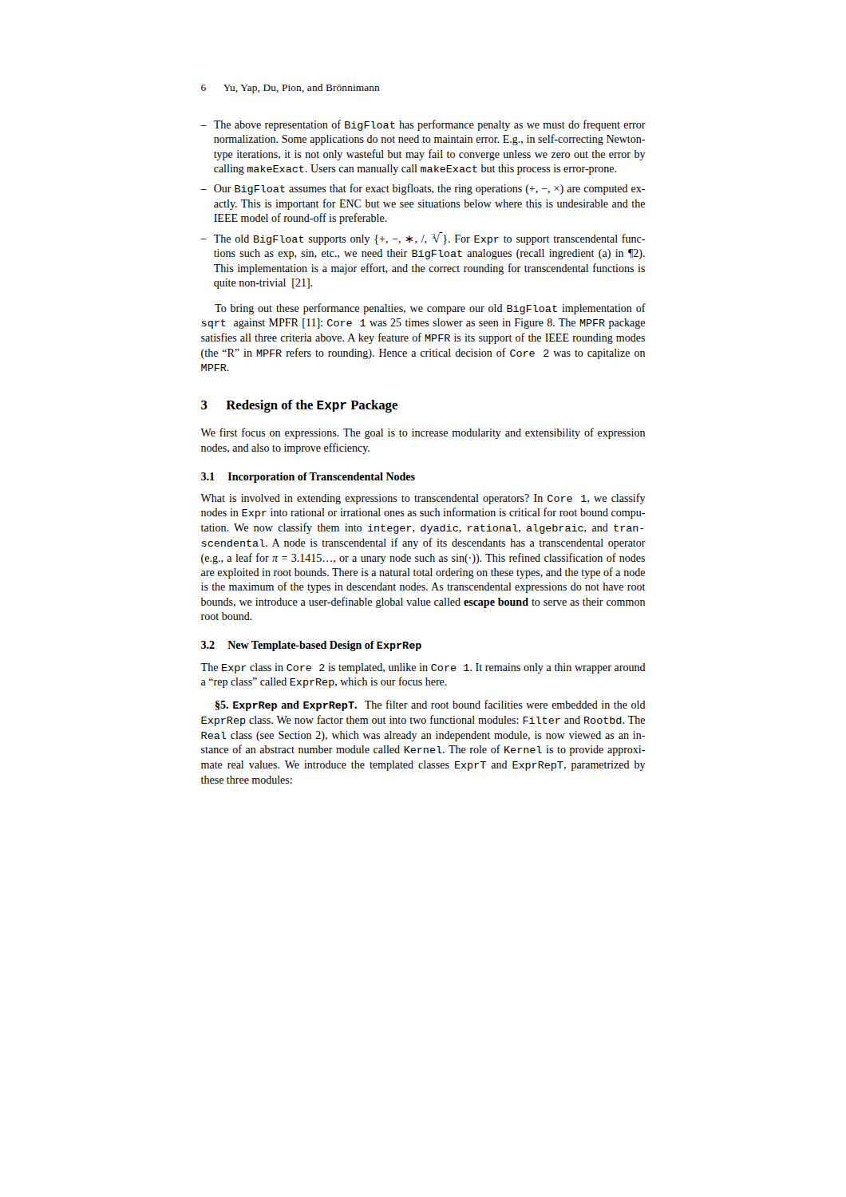6 Yu, Yap, Du, Pion, and Brönnimann
The above representation of BigFloat has performance penalty as we must do frequent error normalization. Some applications do not need to maintain error. E.g., in self-correcting Newton-type iterations, it is not only wasteful but may fail to converge unless we zero out the error by calling makeExact. Users can manually call makeExact but this process is error-prone.
Our BigFloat assumes that for exact bigfloats, the ring operations (+, −, ×) are computed exactly. This is important for ENC but we see situations below where this is undesirable and the IEEE model of round-off is preferable.
The old BigFloat supports only {+, −, ∗, /, 3√ }. For Expr to support transcendental functions such as exp, sin, etc., we need their BigFloat analogues (recall ingredient (a) in ¶2). This implementation is a major effort, and the correct rounding for transcendental functions is quite non-trivial [21].
To bring out these performance penalties, we compare our old BigFloat implementation of sqrt against MPFR [11]: Core 1 was 25 times slower as seen in Figure 8. The MPFR package satisfies all three criteria above. A key feature of MPFR is its support of the IEEE rounding modes (the “R” in MPFR refers to rounding). Hence a critical decision of Core 2 was to capitalize on MPFR.
3 Redesign of the Expr Package
We first focus on expressions. The goal is to increase modularity and extensibility of expression nodes, and also to improve efficiency.
3.1 Incorporation of Transcendental Nodes
What is involved in extending expressions to transcendental operators? In Core 1, we classify nodes in Expr into rational or irrational ones as such information is critical for root bound computation. We now classify them into integer, dyadic, rational, algebraic, and transcendental. A node is transcendental if any of its descendants has a transcendental operator (e.g., a leaf for π = 3.1415…, or a unary node such as sin(·)). This refined classification of nodes are exploited in root bounds. There is a natural total ordering on these types, and the type of a node is the maximum of the types in descendant nodes. As transcendental expressions do not have root bounds, we introduce a user-definable global value called escape bound to serve as their common root bound.
3.2 New Template-based Design of ExprRep
The Expr class in Core 2 is templated, unlike in Core 1. It remains only a thin wrapper around a “rep class” called ExprRep, which is our focus here.
§5. ExprRep and ExprRepT. The filter and root bound facilities were embedded in the old ExprRep class. We now factor them out into two functional modules: Filter and Rootbd. The Real class (see Section 2), which was already an independent module, is now viewed as an instance of an abstract number module called Kernel. The role of Kernel is to provide approximate real values. We introduce the templated classes ExprT and ExprRepT, parametrized by these three modules: